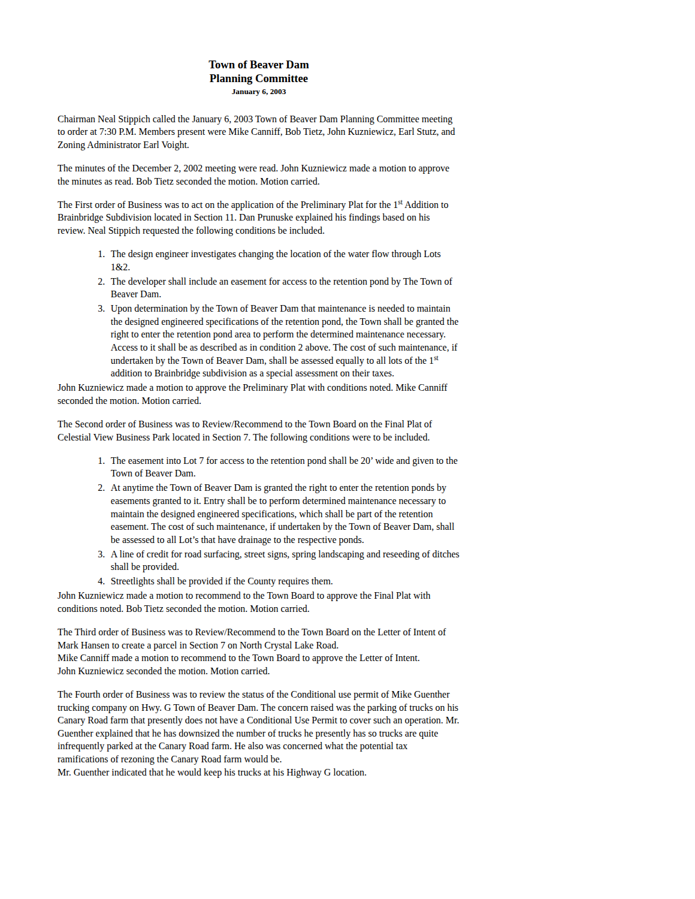Town of Beaver Dam
Planning Committee
January 6, 2003
Chairman Neal Stippich called the January 6, 2003 Town of Beaver Dam Planning Committee meeting to order at 7:30 P.M. Members present were Mike Canniff, Bob Tietz, John Kuzniewicz, Earl Stutz, and Zoning Administrator Earl Voight.
The minutes of the December 2, 2002 meeting were read. John Kuzniewicz made a motion to approve the minutes as read. Bob Tietz seconded the motion. Motion carried.
The First order of Business was to act on the application of the Preliminary Plat for the 1st Addition to Brainbridge Subdivision located in Section 11. Dan Prunuske explained his findings based on his review. Neal Stippich requested the following conditions be included.
The design engineer investigates changing the location of the water flow through Lots 1&2.
The developer shall include an easement for access to the retention pond by The Town of Beaver Dam.
Upon determination by the Town of Beaver Dam that maintenance is needed to maintain the designed engineered specifications of the retention pond, the Town shall be granted the right to enter the retention pond area to perform the determined maintenance necessary. Access to it shall be as described as in condition 2 above. The cost of such maintenance, if undertaken by the Town of Beaver Dam, shall be assessed equally to all lots of the 1st addition to Brainbridge subdivision as a special assessment on their taxes.
John Kuzniewicz made a motion to approve the Preliminary Plat with conditions noted. Mike Canniff seconded the motion. Motion carried.
The Second order of Business was to Review/Recommend to the Town Board on the Final Plat of Celestial View Business Park located in Section 7. The following conditions were to be included.
The easement into Lot 7 for access to the retention pond shall be 20’ wide and given to the Town of Beaver Dam.
At anytime the Town of Beaver Dam is granted the right to enter the retention ponds by easements granted to it. Entry shall be to perform determined maintenance necessary to maintain the designed engineered specifications, which shall be part of the retention easement. The cost of such maintenance, if undertaken by the Town of Beaver Dam, shall be assessed to all Lot’s that have drainage to the respective ponds.
A line of credit for road surfacing, street signs, spring landscaping and reseeding of ditches shall be provided.
Streetlights shall be provided if the County requires them.
John Kuzniewicz made a motion to recommend to the Town Board to approve the Final Plat with conditions noted. Bob Tietz seconded the motion. Motion carried.
The Third order of Business was to Review/Recommend to the Town Board on the Letter of Intent of Mark Hansen to create a parcel in Section 7 on North Crystal Lake Road.
Mike Canniff made a motion to recommend to the Town Board to approve the Letter of Intent.
John Kuzniewicz seconded the motion. Motion carried.
The Fourth order of Business was to review the status of the Conditional use permit of Mike Guenther trucking company on Hwy. G Town of Beaver Dam. The concern raised was the parking of trucks on his Canary Road farm that presently does not have a Conditional Use Permit to cover such an operation. Mr. Guenther explained that he has downsized the number of trucks he presently has so trucks are quite infrequently parked at the Canary Road farm. He also was concerned what the potential tax ramifications of rezoning the Canary Road farm would be.
Mr. Guenther indicated that he would keep his trucks at his Highway G location.